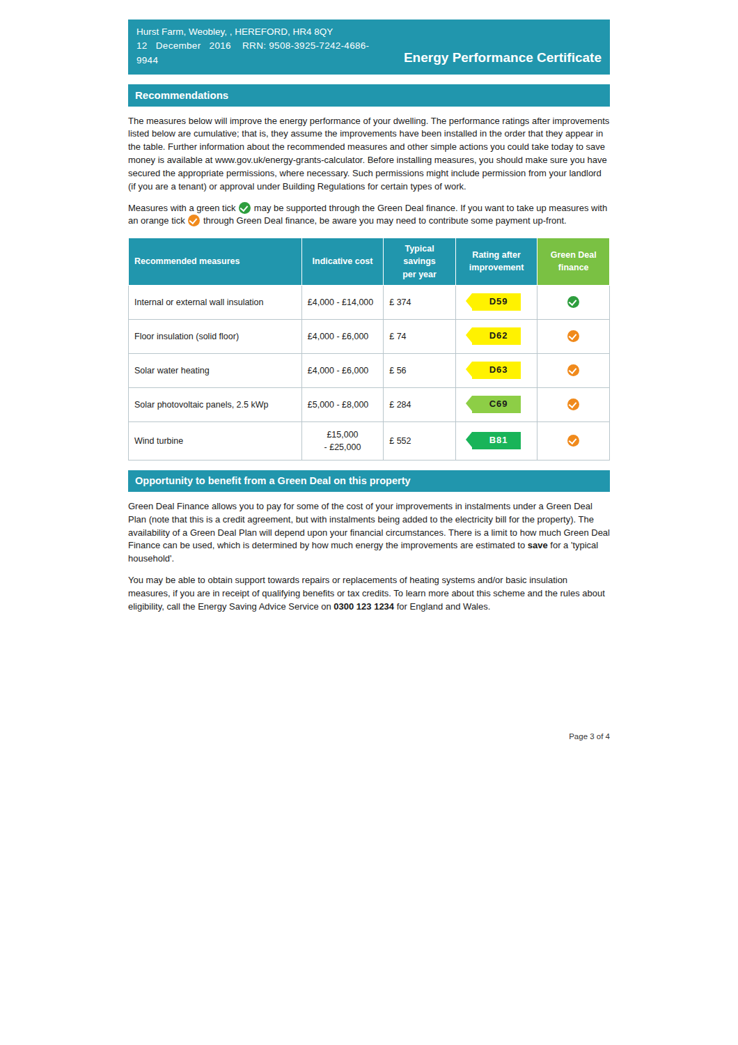Hurst Farm, Weobley, , HEREFORD, HR4 8QY
12 December 2016 RRN: 9508-3925-7242-4686-9944
Energy Performance Certificate
Recommendations
The measures below will improve the energy performance of your dwelling. The performance ratings after improvements listed below are cumulative; that is, they assume the improvements have been installed in the order that they appear in the table. Further information about the recommended measures and other simple actions you could take today to save money is available at www.gov.uk/energy-grants-calculator. Before installing measures, you should make sure you have secured the appropriate permissions, where necessary. Such permissions might include permission from your landlord (if you are a tenant) or approval under Building Regulations for certain types of work.
Measures with a green tick may be supported through the Green Deal finance. If you want to take up measures with an orange tick through Green Deal finance, be aware you may need to contribute some payment up-front.
| Recommended measures | Indicative cost | Typical savings per year | Rating after improvement | Green Deal finance |
| --- | --- | --- | --- | --- |
| Internal or external wall insulation | £4,000 - £14,000 | £ 374 | D59 | |
| Floor insulation (solid floor) | £4,000 - £6,000 | £ 74 | D62 | |
| Solar water heating | £4,000 - £6,000 | £ 56 | D63 | |
| Solar photovoltaic panels, 2.5 kWp | £5,000 - £8,000 | £ 284 | C69 | |
| Wind turbine | £15,000 - £25,000 | £ 552 | B81 | |
Opportunity to benefit from a Green Deal on this property
Green Deal Finance allows you to pay for some of the cost of your improvements in instalments under a Green Deal Plan (note that this is a credit agreement, but with instalments being added to the electricity bill for the property). The availability of a Green Deal Plan will depend upon your financial circumstances. There is a limit to how much Green Deal Finance can be used, which is determined by how much energy the improvements are estimated to save for a 'typical household'.
You may be able to obtain support towards repairs or replacements of heating systems and/or basic insulation measures, if you are in receipt of qualifying benefits or tax credits. To learn more about this scheme and the rules about eligibility, call the Energy Saving Advice Service on 0300 123 1234 for England and Wales.
Page 3 of 4